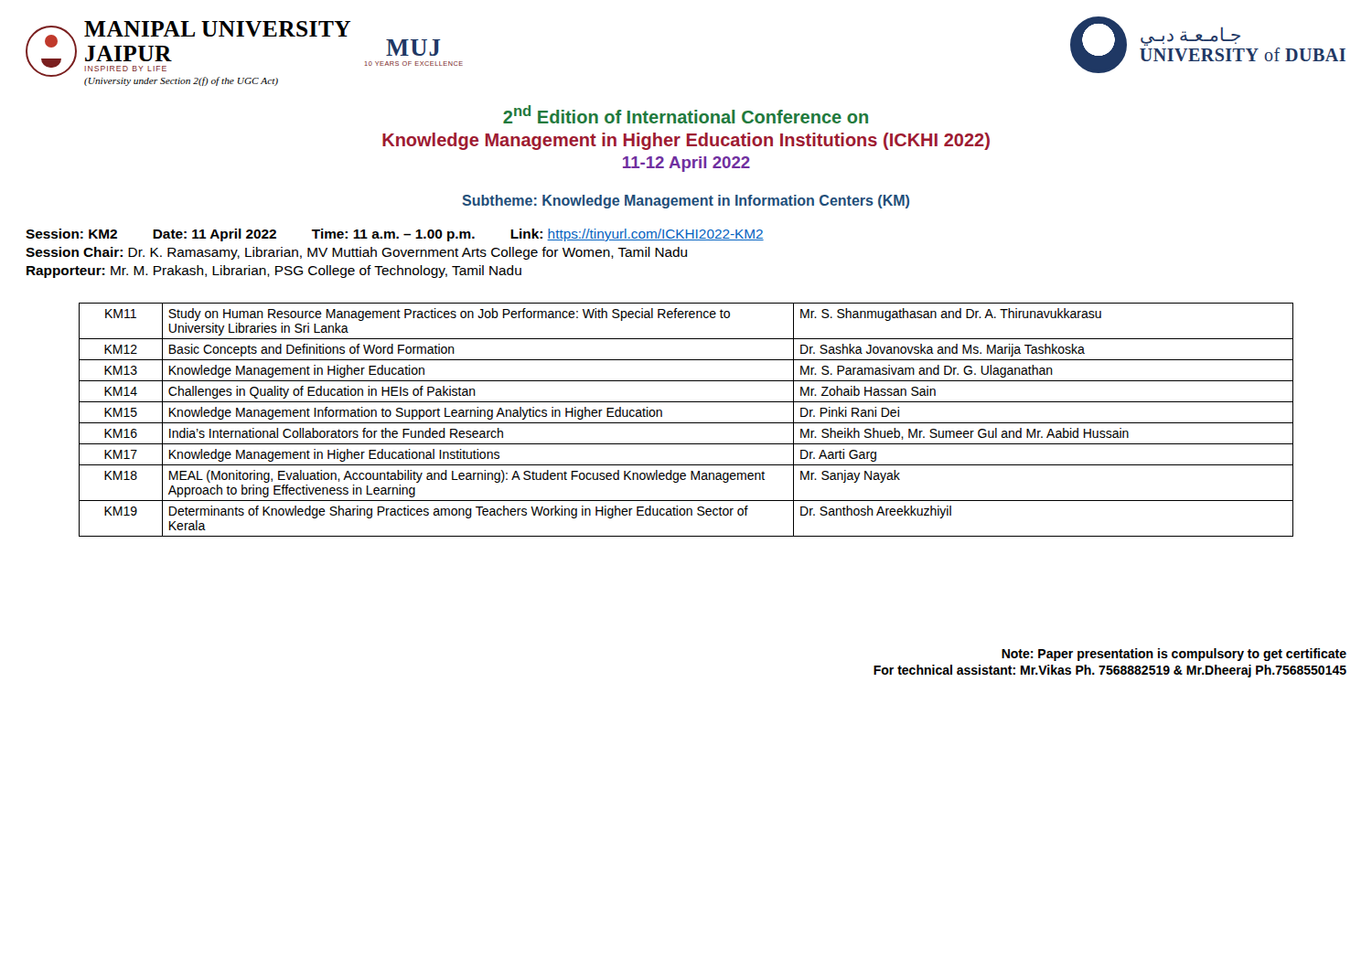MANIPAL UNIVERSITY
JAIPUR
INSPIRED BY LIFE
(University under Section 2(f) of the UGC Act)
MUJ
10 YEARS OF EXCELLENCE
جـامـعـة دبـي
UNIVERSITY of DUBAI
2nd Edition of International Conference on
Knowledge Management in Higher Education Institutions (ICKHI 2022)
11-12 April 2022
Subtheme: Knowledge Management in Information Centers (KM)
Session: KM2 Date: 11 April 2022 Time: 11 a.m. – 1.00 p.m. Link: https://tinyurl.com/ICKHI2022-KM2
Session Chair: Dr. K. Ramasamy, Librarian, MV Muttiah Government Arts College for Women, Tamil Nadu
Rapporteur: Mr. M. Prakash, Librarian, PSG College of Technology, Tamil Nadu
| KM11 | Study on Human Resource Management Practices on Job Performance: With Special Reference to University Libraries in Sri Lanka | Mr. S. Shanmugathasan and Dr. A. Thirunavukkarasu |
| KM12 | Basic Concepts and Definitions of Word Formation | Dr. Sashka Jovanovska and Ms. Marija Tashkoska |
| KM13 | Knowledge Management in Higher Education | Mr. S. Paramasivam and Dr. G. Ulaganathan |
| KM14 | Challenges in Quality of Education in HEIs of Pakistan | Mr. Zohaib Hassan Sain |
| KM15 | Knowledge Management Information to Support Learning Analytics in Higher Education | Dr. Pinki Rani Dei |
| KM16 | India’s International Collaborators for the Funded Research | Mr. Sheikh Shueb, Mr. Sumeer Gul and Mr. Aabid Hussain |
| KM17 | Knowledge Management in Higher Educational Institutions | Dr. Aarti Garg |
| KM18 | MEAL (Monitoring, Evaluation, Accountability and Learning): A Student Focused Knowledge Management Approach to bring Effectiveness in Learning | Mr. Sanjay Nayak |
| KM19 | Determinants of Knowledge Sharing Practices among Teachers Working in Higher Education Sector of Kerala | Dr. Santhosh Areekkuzhiyil |
Note: Paper presentation is compulsory to get certificate
For technical assistant: Mr.Vikas Ph. 7568882519 & Mr.Dheeraj Ph.7568550145